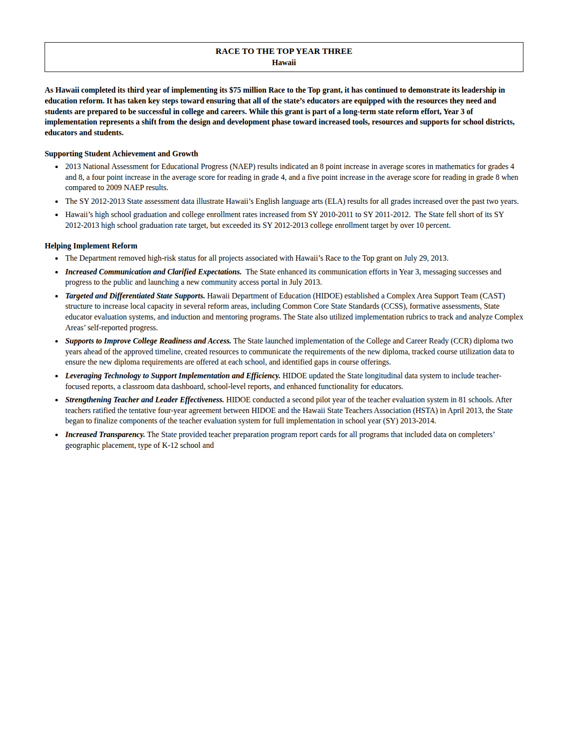RACE TO THE TOP YEAR THREE
Hawaii
As Hawaii completed its third year of implementing its $75 million Race to the Top grant, it has continued to demonstrate its leadership in education reform. It has taken key steps toward ensuring that all of the state’s educators are equipped with the resources they need and students are prepared to be successful in college and careers. While this grant is part of a long-term state reform effort, Year 3 of implementation represents a shift from the design and development phase toward increased tools, resources and supports for school districts, educators and students.
Supporting Student Achievement and Growth
2013 National Assessment for Educational Progress (NAEP) results indicated an 8 point increase in average scores in mathematics for grades 4 and 8, a four point increase in the average score for reading in grade 4, and a five point increase in the average score for reading in grade 8 when compared to 2009 NAEP results.
The SY 2012-2013 State assessment data illustrate Hawaii’s English language arts (ELA) results for all grades increased over the past two years.
Hawaii’s high school graduation and college enrollment rates increased from SY 2010-2011 to SY 2011-2012. The State fell short of its SY 2012-2013 high school graduation rate target, but exceeded its SY 2012-2013 college enrollment target by over 10 percent.
Helping Implement Reform
The Department removed high-risk status for all projects associated with Hawaii’s Race to the Top grant on July 29, 2013.
Increased Communication and Clarified Expectations. The State enhanced its communication efforts in Year 3, messaging successes and progress to the public and launching a new community access portal in July 2013.
Targeted and Differentiated State Supports. Hawaii Department of Education (HIDOE) established a Complex Area Support Team (CAST) structure to increase local capacity in several reform areas, including Common Core State Standards (CCSS), formative assessments, State educator evaluation systems, and induction and mentoring programs. The State also utilized implementation rubrics to track and analyze Complex Areas’ self-reported progress.
Supports to Improve College Readiness and Access. The State launched implementation of the College and Career Ready (CCR) diploma two years ahead of the approved timeline, created resources to communicate the requirements of the new diploma, tracked course utilization data to ensure the new diploma requirements are offered at each school, and identified gaps in course offerings.
Leveraging Technology to Support Implementation and Efficiency. HIDOE updated the State longitudinal data system to include teacher-focused reports, a classroom data dashboard, school-level reports, and enhanced functionality for educators.
Strengthening Teacher and Leader Effectiveness. HIDOE conducted a second pilot year of the teacher evaluation system in 81 schools. After teachers ratified the tentative four-year agreement between HIDOE and the Hawaii State Teachers Association (HSTA) in April 2013, the State began to finalize components of the teacher evaluation system for full implementation in school year (SY) 2013-2014.
Increased Transparency. The State provided teacher preparation program report cards for all programs that included data on completers’ geographic placement, type of K-12 school and